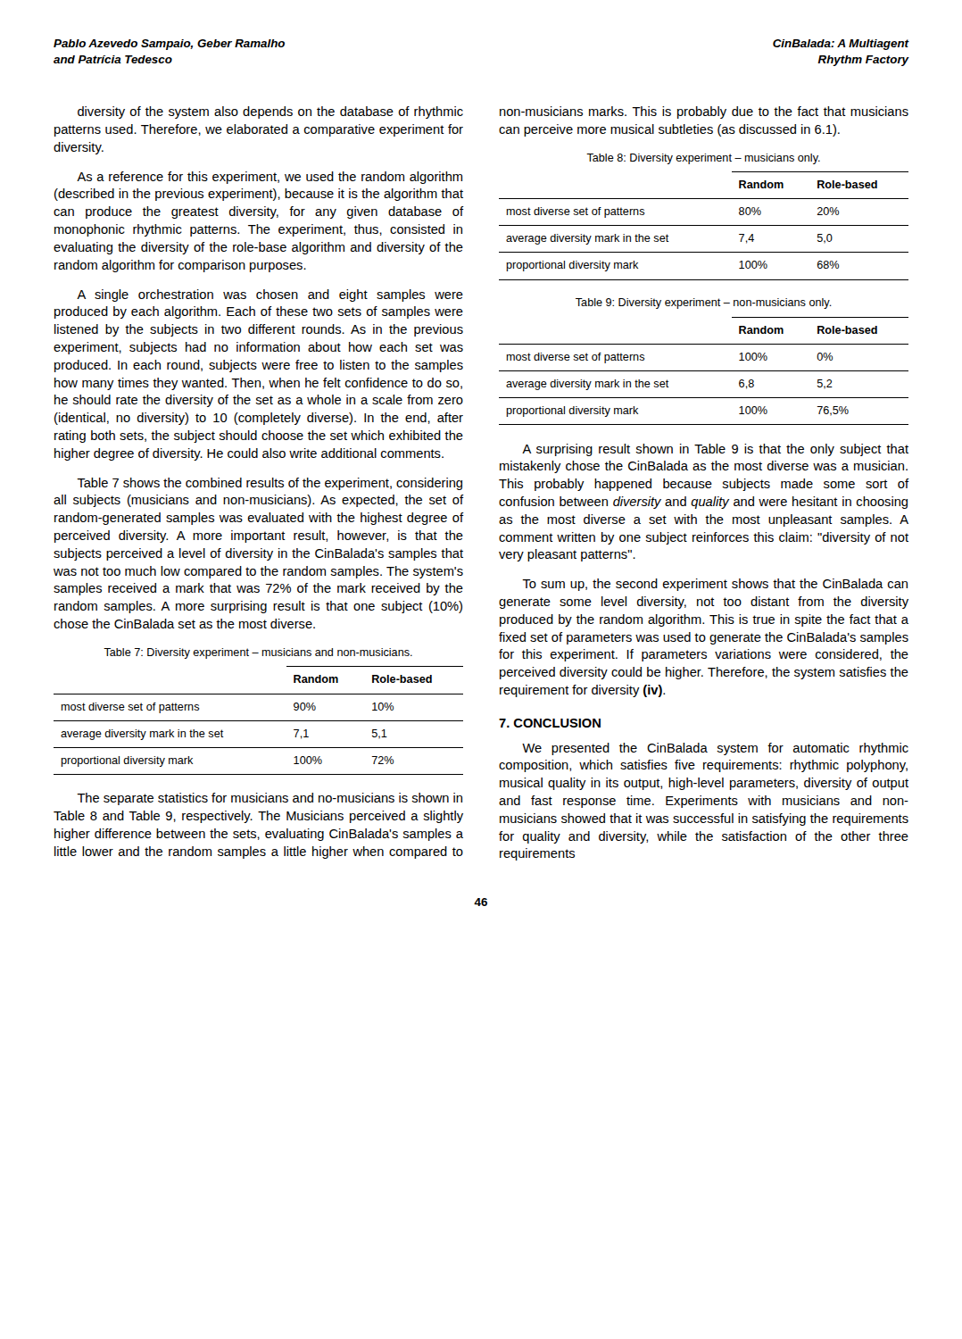Pablo Azevedo Sampaio, Geber Ramalho
and Patrícia Tedesco
CinBalada: A Multiagent
Rhythm Factory
diversity of the system also depends on the database of rhythmic patterns used. Therefore, we elaborated a comparative experiment for diversity.
As a reference for this experiment, we used the random algorithm (described in the previous experiment), because it is the algorithm that can produce the greatest diversity, for any given database of monophonic rhythmic patterns. The experiment, thus, consisted in evaluating the diversity of the role-base algorithm and diversity of the random algorithm for comparison purposes.
A single orchestration was chosen and eight samples were produced by each algorithm. Each of these two sets of samples were listened by the subjects in two different rounds. As in the previous experiment, subjects had no information about how each set was produced. In each round, subjects were free to listen to the samples how many times they wanted. Then, when he felt confidence to do so, he should rate the diversity of the set as a whole in a scale from zero (identical, no diversity) to 10 (completely diverse). In the end, after rating both sets, the subject should choose the set which exhibited the higher degree of diversity. He could also write additional comments.
Table 7 shows the combined results of the experiment, considering all subjects (musicians and non-musicians). As expected, the set of random-generated samples was evaluated with the highest degree of perceived diversity. A more important result, however, is that the subjects perceived a level of diversity in the CinBalada's samples that was not too much low compared to the random samples. The system's samples received a mark that was 72% of the mark received by the random samples. A more surprising result is that one subject (10%) chose the CinBalada set as the most diverse.
Table 7: Diversity experiment – musicians and non-musicians.
| | Random | Role-based |
| --- | --- | --- |
| most diverse set of patterns | 90% | 10% |
| average diversity mark in the set | 7,1 | 5,1 |
| proportional diversity mark | 100% | 72% |
The separate statistics for musicians and no-musicians is shown in Table 8 and Table 9, respectively. The Musicians perceived a slightly higher difference between the sets, evaluating CinBalada's samples a little lower and the random samples a little higher when compared to non-musicians marks. This is probably due to the fact that musicians can perceive more musical subtleties (as discussed in 6.1).
Table 8: Diversity experiment – musicians only.
| | Random | Role-based |
| --- | --- | --- |
| most diverse set of patterns | 80% | 20% |
| average diversity mark in the set | 7,4 | 5,0 |
| proportional diversity mark | 100% | 68% |
Table 9: Diversity experiment – non-musicians only.
| | Random | Role-based |
| --- | --- | --- |
| most diverse set of patterns | 100% | 0% |
| average diversity mark in the set | 6,8 | 5,2 |
| proportional diversity mark | 100% | 76,5% |
A surprising result shown in Table 9 is that the only subject that mistakenly chose the CinBalada as the most diverse was a musician. This probably happened because subjects made some sort of confusion between diversity and quality and were hesitant in choosing as the most diverse a set with the most unpleasant samples. A comment written by one subject reinforces this claim: "diversity of not very pleasant patterns".
To sum up, the second experiment shows that the CinBalada can generate some level diversity, not too distant from the diversity produced by the random algorithm. This is true in spite the fact that a fixed set of parameters was used to generate the CinBalada's samples for this experiment. If parameters variations were considered, the perceived diversity could be higher. Therefore, the system satisfies the requirement for diversity (iv).
7. Conclusion
We presented the CinBalada system for automatic rhythmic composition, which satisfies five requirements: rhythmic polyphony, musical quality in its output, high-level parameters, diversity of output and fast response time. Experiments with musicians and non-musicians showed that it was successful in satisfying the requirements for quality and diversity, while the satisfaction of the other three requirements
46